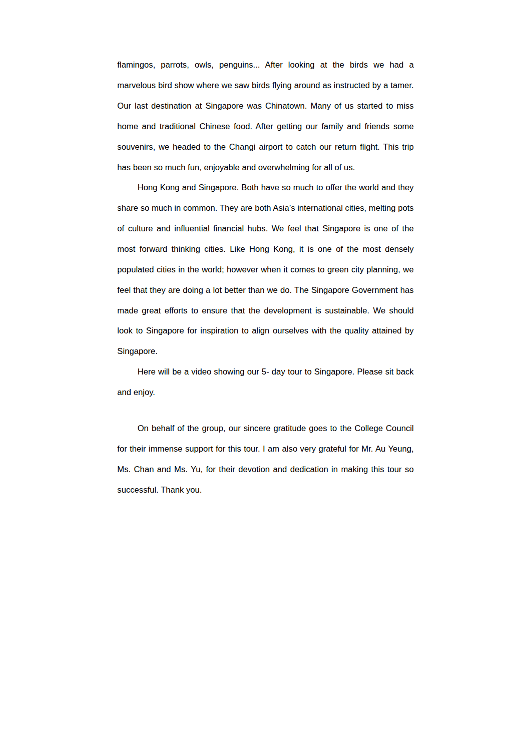flamingos, parrots, owls, penguins... After looking at the birds we had a marvelous bird show where we saw birds flying around as instructed by a tamer. Our last destination at Singapore was Chinatown. Many of us started to miss home and traditional Chinese food. After getting our family and friends some souvenirs, we headed to the Changi airport to catch our return flight. This trip has been so much fun, enjoyable and overwhelming for all of us.
Hong Kong and Singapore. Both have so much to offer the world and they share so much in common. They are both Asia’s international cities, melting pots of culture and influential financial hubs. We feel that Singapore is one of the most forward thinking cities. Like Hong Kong, it is one of the most densely populated cities in the world; however when it comes to green city planning, we feel that they are doing a lot better than we do. The Singapore Government has made great efforts to ensure that the development is sustainable. We should look to Singapore for inspiration to align ourselves with the quality attained by Singapore.
Here will be a video showing our 5- day tour to Singapore. Please sit back and enjoy.
On behalf of the group, our sincere gratitude goes to the College Council for their immense support for this tour. I am also very grateful for Mr. Au Yeung, Ms. Chan and Ms. Yu, for their devotion and dedication in making this tour so successful. Thank you.